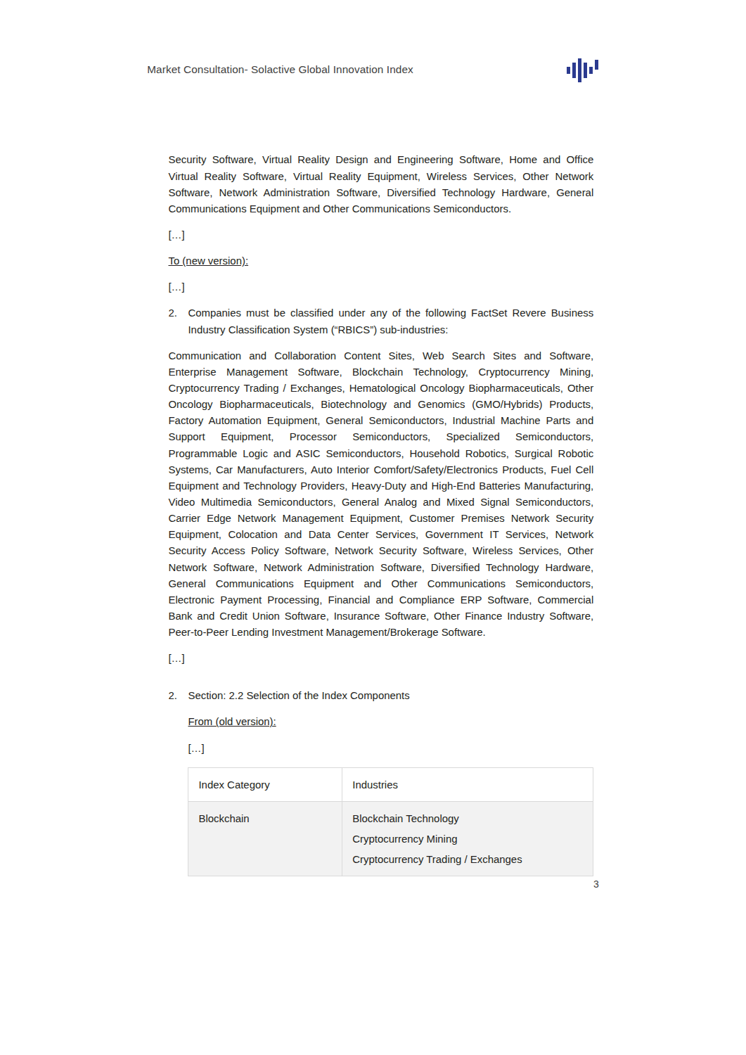Market Consultation- Solactive Global Innovation Index
Security Software, Virtual Reality Design and Engineering Software, Home and Office Virtual Reality Software, Virtual Reality Equipment, Wireless Services, Other Network Software, Network Administration Software, Diversified Technology Hardware, General Communications Equipment and Other Communications Semiconductors.
[…]
To (new version):
[…]
2.
Companies must be classified under any of the following FactSet Revere Business Industry Classification System (“RBICS”) sub-industries:
Communication and Collaboration Content Sites, Web Search Sites and Software, Enterprise Management Software, Blockchain Technology, Cryptocurrency Mining, Cryptocurrency Trading / Exchanges, Hematological Oncology Biopharmaceuticals, Other Oncology Biopharmaceuticals, Biotechnology and Genomics (GMO/Hybrids) Products, Factory Automation Equipment, General Semiconductors, Industrial Machine Parts and Support Equipment, Processor Semiconductors, Specialized Semiconductors, Programmable Logic and ASIC Semiconductors, Household Robotics, Surgical Robotic Systems, Car Manufacturers, Auto Interior Comfort/Safety/Electronics Products, Fuel Cell Equipment and Technology Providers, Heavy-Duty and High-End Batteries Manufacturing, Video Multimedia Semiconductors, General Analog and Mixed Signal Semiconductors, Carrier Edge Network Management Equipment, Customer Premises Network Security Equipment, Colocation and Data Center Services, Government IT Services, Network Security Access Policy Software, Network Security Software, Wireless Services, Other Network Software, Network Administration Software, Diversified Technology Hardware, General Communications Equipment and Other Communications Semiconductors, Electronic Payment Processing, Financial and Compliance ERP Software, Commercial Bank and Credit Union Software, Insurance Software, Other Finance Industry Software, Peer-to-Peer Lending Investment Management/Brokerage Software.
[…]
2.
Section: 2.2 Selection of the Index Components
From (old version):
[…]
| Index Category | Industries |
| --- | --- |
| Blockchain | Blockchain Technology Cryptocurrency Mining Cryptocurrency Trading / Exchanges |
3